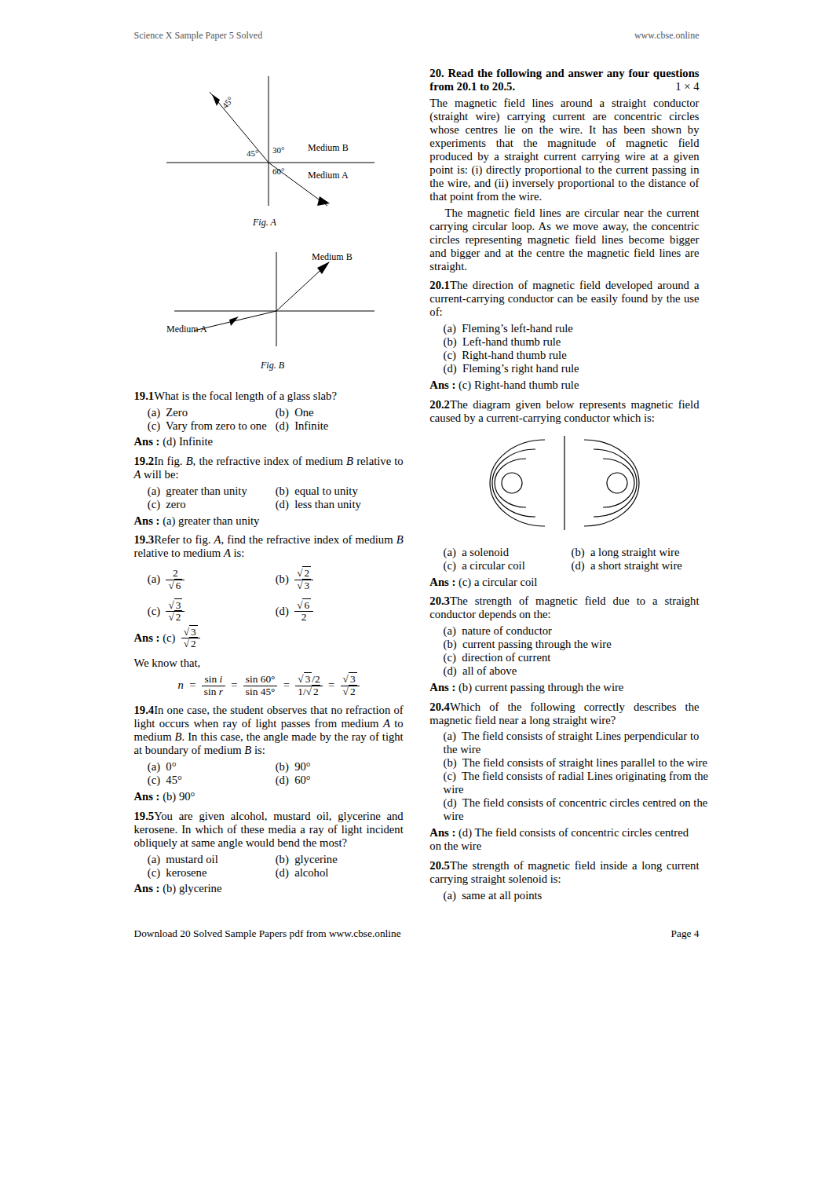Science X Sample Paper 5 Solved
www.cbse.online
45° 45° 30° 60° Medium B Medium A Fig. A
Medium B Medium A Fig. B
19.1 What is the focal length of a glass slab?
(a) Zero
(b) One
(c) Vary from zero to one
(d) Infinite
Ans : (d) Infinite
19.2 In fig. B, the refractive index of medium B relative to A will be:
(a) greater than unity
(b) equal to unity
(c) zero
(d) less than unity
Ans : (a) greater than unity
19.3 Refer to fig. A, find the refractive index of medium B relative to medium A is:
(a) 2√6
(b) √2√3
(c) √3√2
(d) √62
Ans : (c) √3√2
We know that,
n = sin i sin r = sin 60°sin 45° = √3/21/√2 = √3√2
19.4 In one case, the student observes that no refraction of light occurs when ray of light passes from medium A to medium B. In this case, the angle made by the ray of tight at boundary of medium B is:
(a) 0°
(b) 90°
(c) 45°
(d) 60°
Ans : (b) 90°
19.5 You are given alcohol, mustard oil, glycerine and kerosene. In which of these media a ray of light incident obliquely at same angle would bend the most?
(a) mustard oil
(b) glycerine
(c) kerosene
(d) alcohol
Ans : (b) glycerine
20. Read the following and answer any four questions from 20.1 to 20.5. 1 × 4
The magnetic field lines around a straight conductor (straight wire) carrying current are concentric circles whose centres lie on the wire. It has been shown by experiments that the magnitude of magnetic field produced by a straight current carrying wire at a given point is: (i) directly proportional to the current passing in the wire, and (ii) inversely proportional to the distance of that point from the wire.
The magnetic field lines are circular near the current carrying circular loop. As we move away, the concentric circles representing magnetic field lines become bigger and bigger and at the centre the magnetic field lines are straight.
20.1 The direction of magnetic field developed around a current-carrying conductor can be easily found by the use of:
(a) Fleming’s left-hand rule
(b) Left-hand thumb rule
(c) Right-hand thumb rule
(d) Fleming’s right hand rule
Ans : (c) Right-hand thumb rule
20.2 The diagram given below represents magnetic field caused by a current-carrying conductor which is:
(a) a solenoid
(b) a long straight wire
(c) a circular coil
(d) a short straight wire
Ans : (c) a circular coil
20.3 The strength of magnetic field due to a straight conductor depends on the:
(a) nature of conductor
(b) current passing through the wire
(c) direction of current
(d) all of above
Ans : (b) current passing through the wire
20.4 Which of the following correctly describes the magnetic field near a long straight wire?
(a) The field consists of straight Lines perpendicular to the wire
(b) The field consists of straight lines parallel to the wire
(c) The field consists of radial Lines originating from the wire
(d) The field consists of concentric circles centred on the wire
Ans : (d) The field consists of concentric circles centred on the wire
20.5 The strength of magnetic field inside a long current carrying straight solenoid is:
(a) same at all points
Download 20 Solved Sample Papers pdf from www.cbse.online
Page 4